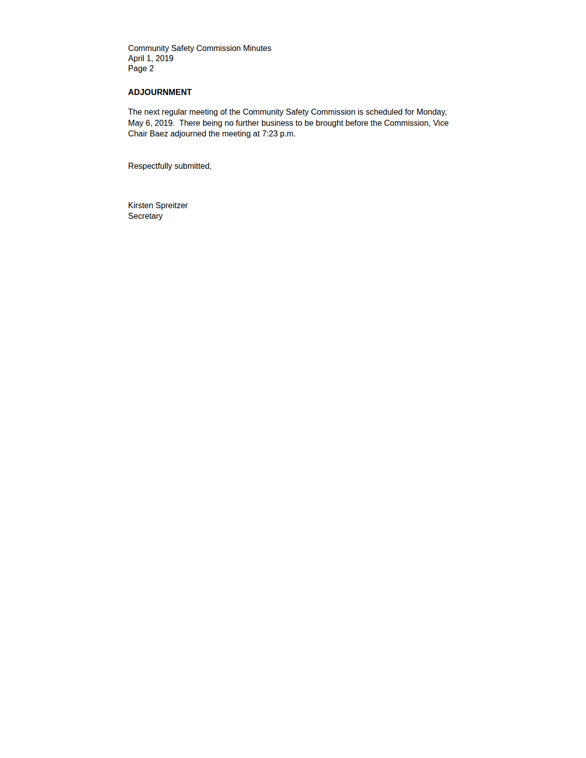Community Safety Commission Minutes
April 1, 2019
Page 2
ADJOURNMENT
The next regular meeting of the Community Safety Commission is scheduled for Monday, May 6, 2019. There being no further business to be brought before the Commission, Vice Chair Baez adjourned the meeting at 7:23 p.m.
Respectfully submitted,
Kirsten Spreitzer
Secretary